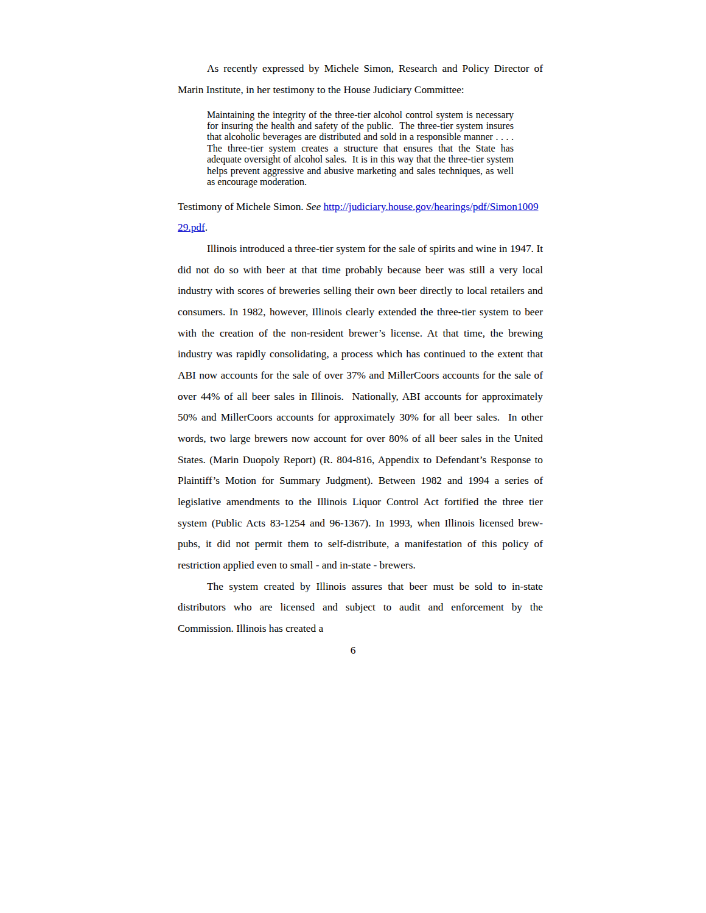As recently expressed by Michele Simon, Research and Policy Director of Marin Institute, in her testimony to the House Judiciary Committee:
Maintaining the integrity of the three-tier alcohol control system is necessary for insuring the health and safety of the public. The three-tier system insures that alcoholic beverages are distributed and sold in a responsible manner . . . . The three-tier system creates a structure that ensures that the State has adequate oversight of alcohol sales. It is in this way that the three-tier system helps prevent aggressive and abusive marketing and sales techniques, as well as encourage moderation.
Testimony of Michele Simon. See http://judiciary.house.gov/hearings/pdf/Simon100929.pdf.
Illinois introduced a three-tier system for the sale of spirits and wine in 1947. It did not do so with beer at that time probably because beer was still a very local industry with scores of breweries selling their own beer directly to local retailers and consumers. In 1982, however, Illinois clearly extended the three-tier system to beer with the creation of the non-resident brewer’s license. At that time, the brewing industry was rapidly consolidating, a process which has continued to the extent that ABI now accounts for the sale of over 37% and MillerCoors accounts for the sale of over 44% of all beer sales in Illinois. Nationally, ABI accounts for approximately 50% and MillerCoors accounts for approximately 30% for all beer sales. In other words, two large brewers now account for over 80% of all beer sales in the United States. (Marin Duopoly Report) (R. 804-816, Appendix to Defendant’s Response to Plaintiff’s Motion for Summary Judgment). Between 1982 and 1994 a series of legislative amendments to the Illinois Liquor Control Act fortified the three tier system (Public Acts 83-1254 and 96-1367). In 1993, when Illinois licensed brew-pubs, it did not permit them to self-distribute, a manifestation of this policy of restriction applied even to small - and in-state - brewers.
The system created by Illinois assures that beer must be sold to in-state distributors who are licensed and subject to audit and enforcement by the Commission. Illinois has created a
6